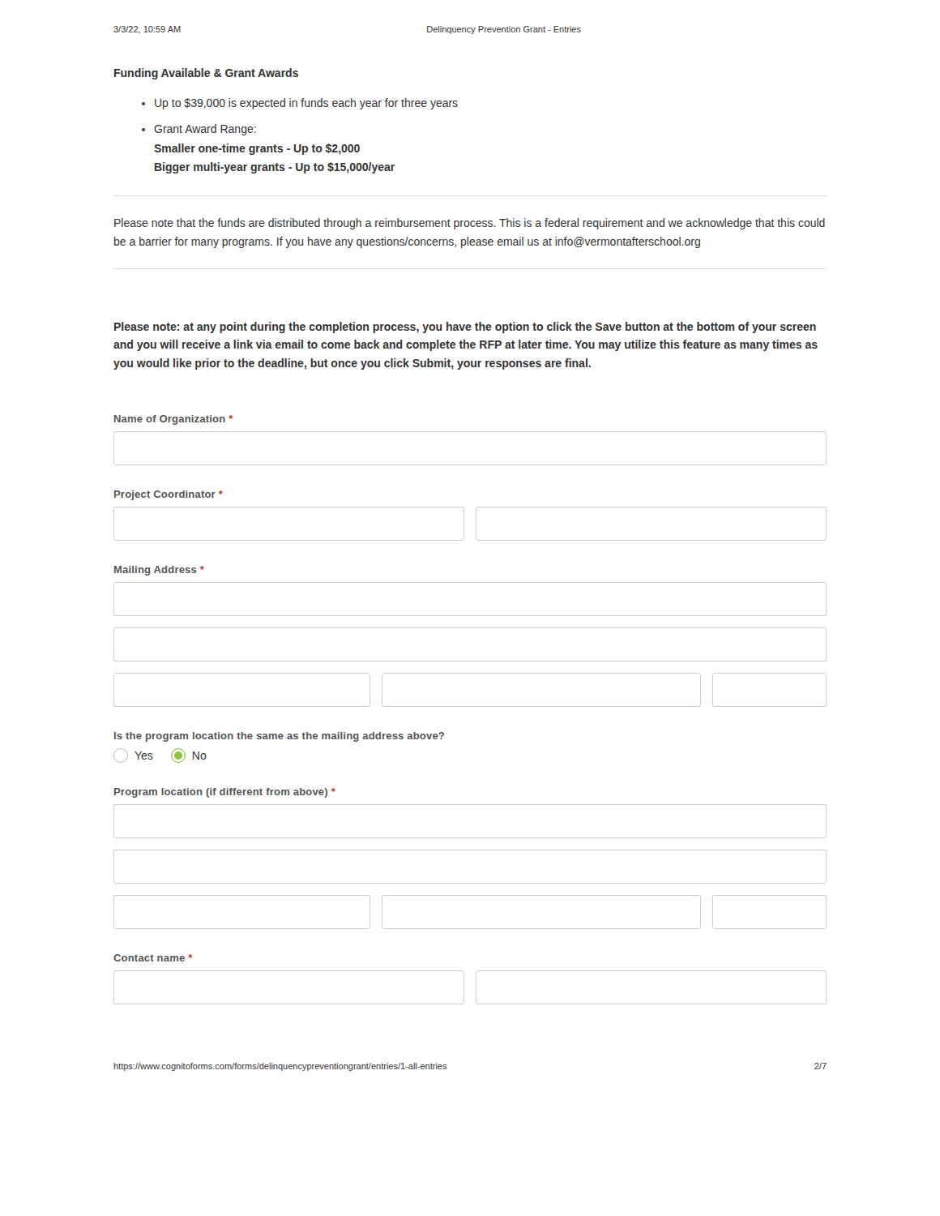3/3/22, 10:59 AM
Delinquency Prevention Grant - Entries
Funding Available & Grant Awards
Up to $39,000 is expected in funds each year for three years
Grant Award Range: Smaller one-time grants - Up to $2,000 Bigger multi-year grants - Up to $15,000/year
Please note that the funds are distributed through a reimbursement process. This is a federal requirement and we acknowledge that this could be a barrier for many programs. If you have any questions/concerns, please email us at info@vermontafterschool.org
Please note: at any point during the completion process, you have the option to click the Save button at the bottom of your screen and you will receive a link via email to come back and complete the RFP at later time. You may utilize this feature as many times as you would like prior to the deadline, but once you click Submit, your responses are final.
Name of Organization *
Project Coordinator *
Mailing Address *
Is the program location the same as the mailing address above?
Yes
No
Program location (if different from above) *
Contact name *
https://www.cognitoforms.com/forms/delinquencypreventiongrant/entries/1-all-entries
2/7